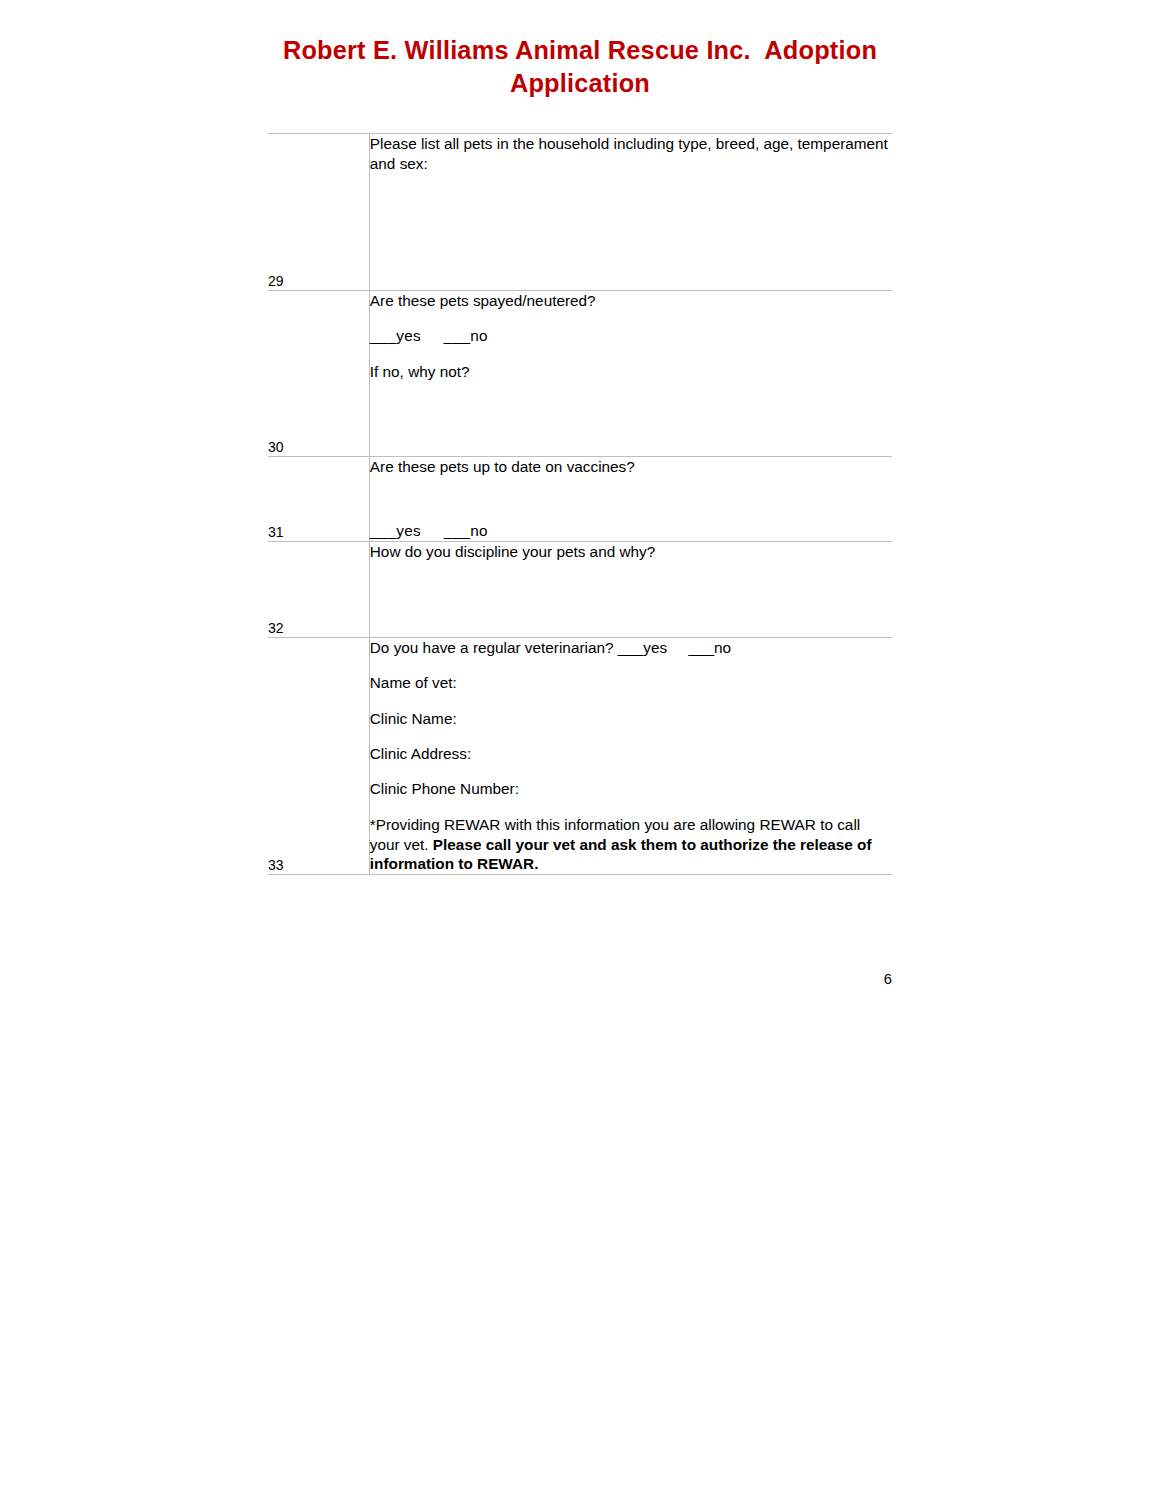Robert E. Williams Animal Rescue Inc. Adoption Application
| 29 | Please list all pets in the household including type, breed, age, temperament and sex: |
| 30 | Are these pets spayed/neutered? ___yes ___no If no, why not? |
| 31 | Are these pets up to date on vaccines? ___yes ___no |
| 32 | How do you discipline your pets and why? |
| 33 | Do you have a regular veterinarian? ___yes ___no Name of vet: Clinic Name: Clinic Address: Clinic Phone Number: *Providing REWAR with this information you are allowing REWAR to call your vet. Please call your vet and ask them to authorize the release of information to REWAR. |
6